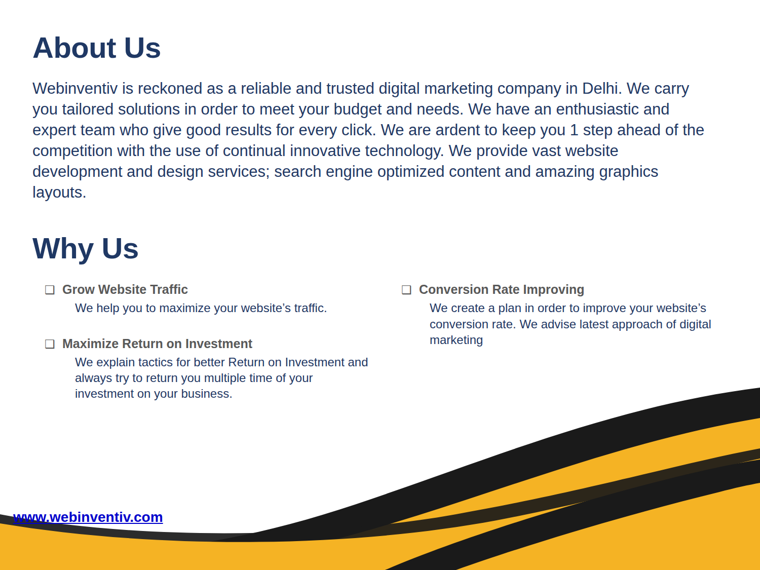About Us
Webinventiv is reckoned as a reliable and trusted digital marketing company in Delhi. We carry you tailored solutions in order to meet your budget and needs. We have an enthusiastic and expert team who give good results for every click. We are ardent to keep you 1 step ahead of the competition with the use of continual innovative technology. We provide vast website development and design services; search engine optimized content and amazing graphics layouts.
Why Us
Grow Website Traffic
We help you to maximize your website’s traffic.
Maximize Return on Investment
We explain tactics for better Return on Investment and always try to return you multiple time of your investment on your business.
Conversion Rate Improving
We create a plan in order to improve your website’s conversion rate. We advise latest approach of digital marketing
www.webinventiv.com